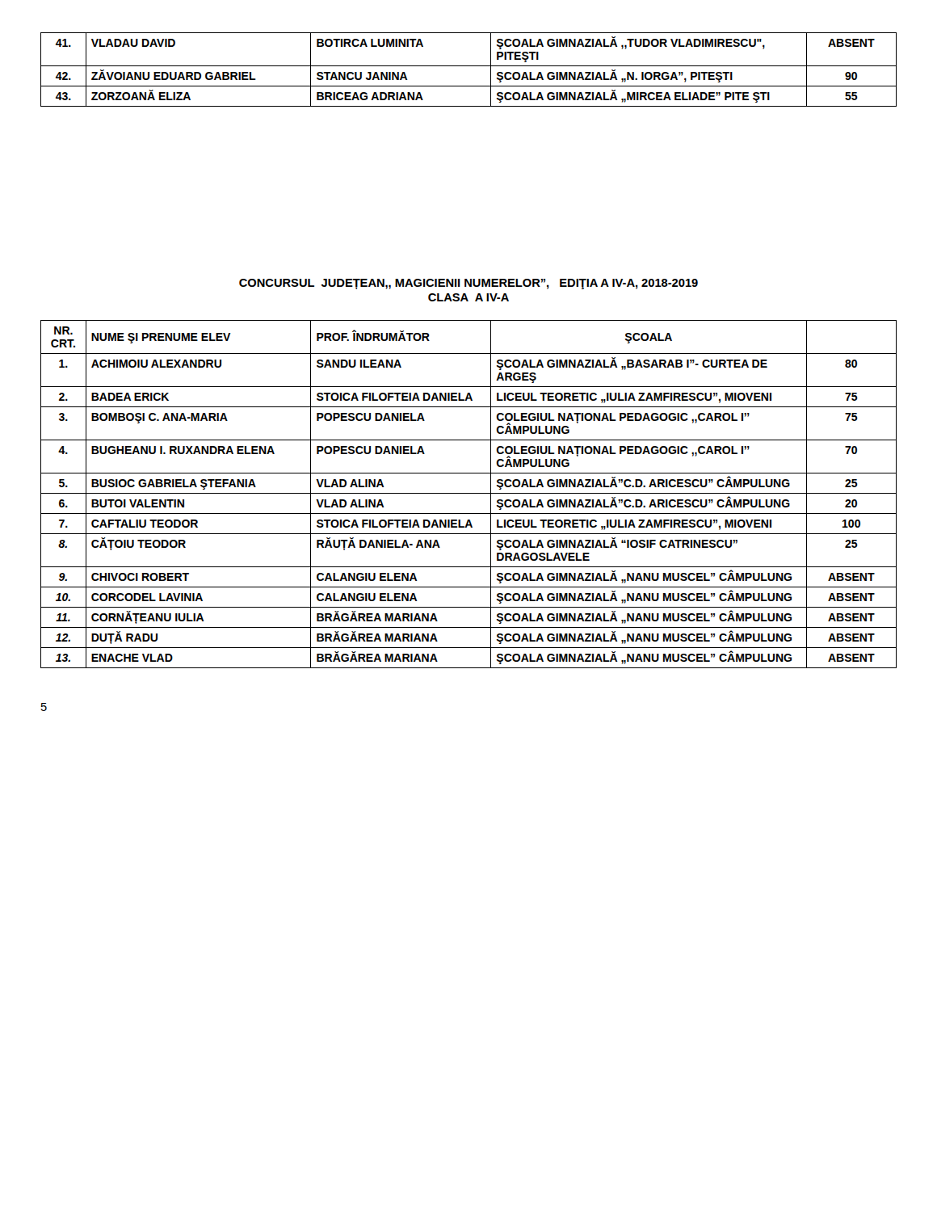| 41. | VLADAU DAVID | BOTIRCA LUMINITA | ŞCOALA GIMNAZIALĂ ,,TUDOR VLADIMIRESCU", PITEŞTI | ABSENT |
| 42. | ZĂVOIANU EDUARD GABRIEL | STANCU JANINA | ŞCOALA GIMNAZIALĂ „N. IORGA”, PITEŞTI | 90 |
| 43. | ZORZOANĂ ELIZA | BRICEAG ADRIANA | ŞCOALA GIMNAZIALĂ „MIRCEA ELIADE” PITE ŞTI | 55 |
CONCURSUL JUDEȚEAN,, MAGICIENII NUMERELOR”, EDIŢIA A IV-A, 2018-2019
CLASA A IV-A
| NR. CRT. | NUME ŞI PRENUME ELEV | PROF. ÎNDRUMĂTOR | ŞCOALA | |
| 1. | ACHIMOIU ALEXANDRU | SANDU ILEANA | ŞCOALA GIMNAZIALĂ „BASARAB I”- CURTEA DE ARGEŞ | 80 |
| 2. | BADEA ERICK | STOICA FILOFTEIA DANIELA | LICEUL TEORETIC „IULIA ZAMFIRESCU”, MIOVENI | 75 |
| 3. | BOMBOŞI C. ANA-MARIA | POPESCU DANIELA | COLEGIUL NAȚIONAL PEDAGOGIC ,,CAROL I’’ CÂMPULUNG | 75 |
| 4. | BUGHEANU I. RUXANDRA ELENA | POPESCU DANIELA | COLEGIUL NAȚIONAL PEDAGOGIC ,,CAROL I’’ CÂMPULUNG | 70 |
| 5. | BUSIOC GABRIELA ŞTEFANIA | VLAD ALINA | ŞCOALA GIMNAZIALĂ”C.D. ARICESCU” CÂMPULUNG | 25 |
| 6. | BUTOI VALENTIN | VLAD ALINA | ŞCOALA GIMNAZIALĂ”C.D. ARICESCU” CÂMPULUNG | 20 |
| 7. | CAFTALIU TEODOR | STOICA FILOFTEIA DANIELA | LICEUL TEORETIC „IULIA ZAMFIRESCU”, MIOVENI | 100 |
| 8. | CĂȚOIU TEODOR | RĂUȚĂ DANIELA- ANA | ŞCOALA GIMNAZIALĂ “IOSIF CATRINESCU” DRAGOSLAVELE | 25 |
| 9. | CHIVOCI ROBERT | CALANGIU ELENA | ŞCOALA GIMNAZIALĂ „NANU MUSCEL” CÂMPULUNG | ABSENT |
| 10. | CORCODEL LAVINIA | CALANGIU ELENA | ŞCOALA GIMNAZIALĂ „NANU MUSCEL” CÂMPULUNG | ABSENT |
| 11. | CORNĂȚEANU IULIA | BRĂGĂREA MARIANA | ŞCOALA GIMNAZIALĂ „NANU MUSCEL” CÂMPULUNG | ABSENT |
| 12. | DUȚĂ RADU | BRĂGĂREA MARIANA | ŞCOALA GIMNAZIALĂ „NANU MUSCEL” CÂMPULUNG | ABSENT |
| 13. | ENACHE VLAD | BRĂGĂREA MARIANA | ŞCOALA GIMNAZIALĂ „NANU MUSCEL” CÂMPULUNG | ABSENT |
5